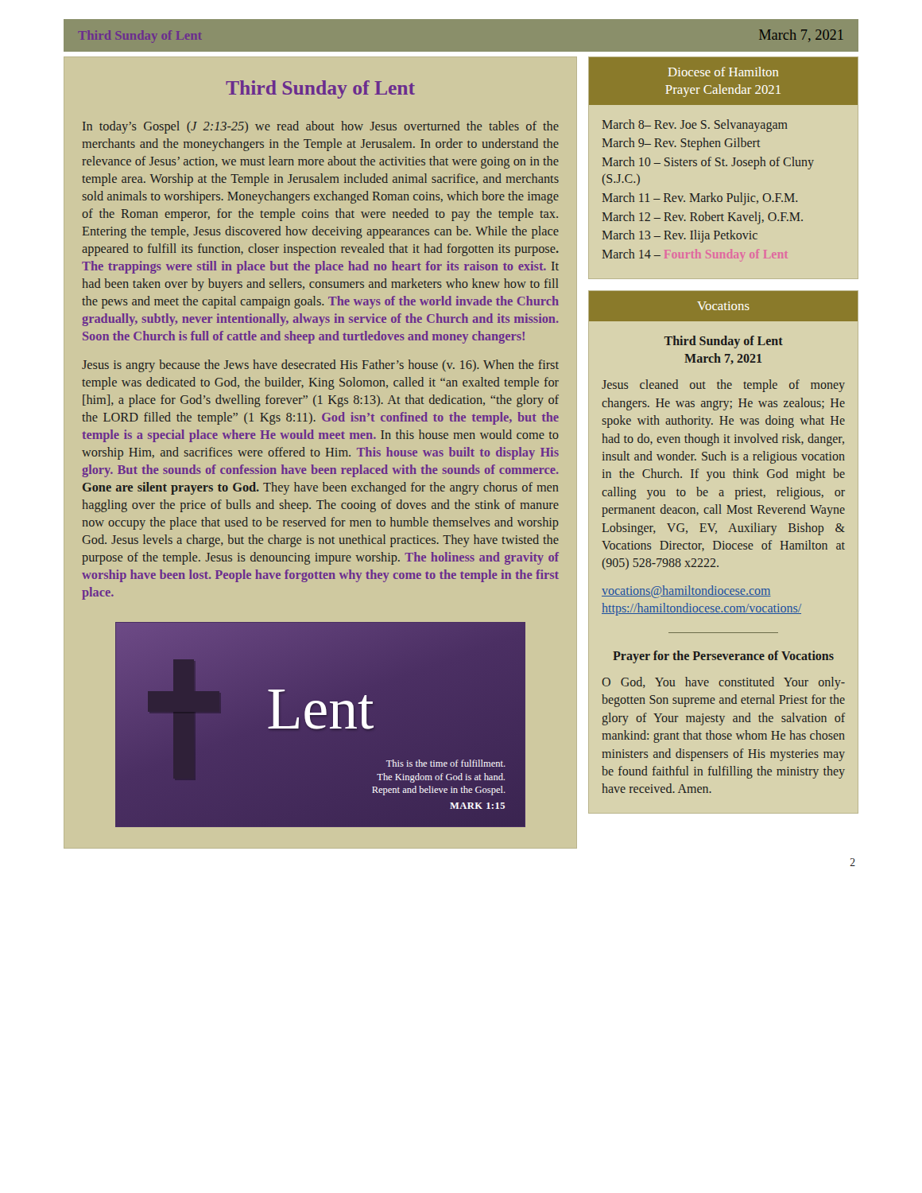Third Sunday of Lent
March 7, 2021
Third Sunday of Lent
In today’s Gospel (J 2:13-25) we read about how Jesus overturned the tables of the merchants and the moneychangers in the Temple at Jerusalem. In order to understand the relevance of Jesus’ action, we must learn more about the activities that were going on in the temple area. Worship at the Temple in Jerusalem included animal sacrifice, and merchants sold animals to worshipers. Moneychangers exchanged Roman coins, which bore the image of the Roman emperor, for the temple coins that were needed to pay the temple tax. Entering the temple, Jesus discovered how deceiving appearances can be. While the place appeared to fulfill its function, closer inspection revealed that it had forgotten its purpose. The trappings were still in place but the place had no heart for its raison to exist. It had been taken over by buyers and sellers, consumers and marketers who knew how to fill the pews and meet the capital campaign goals. The ways of the world invade the Church gradually, subtly, never intentionally, always in service of the Church and its mission. Soon the Church is full of cattle and sheep and turtledoves and money changers!
Jesus is angry because the Jews have desecrated His Father’s house (v. 16). When the first temple was dedicated to God, the builder, King Solomon, called it “an exalted temple for [him], a place for God’s dwelling forever” (1 Kgs 8:13). At that dedication, “the glory of the LORD filled the temple” (1 Kgs 8:11). God isn’t confined to the temple, but the temple is a special place where He would meet men. In this house men would come to worship Him, and sacrifices were offered to Him. This house was built to display His glory. But the sounds of confession have been replaced with the sounds of commerce. Gone are silent prayers to God. They have been exchanged for the angry chorus of men haggling over the price of bulls and sheep. The cooing of doves and the stink of manure now occupy the place that used to be reserved for men to humble themselves and worship God. Jesus levels a charge, but the charge is not unethical practices. They have twisted the purpose of the temple. Jesus is denouncing impure worship. The holiness and gravity of worship have been lost. People have forgotten why they come to the temple in the first place.
Lent
This is the time of fulfillment.
The Kingdom of God is at hand.
Repent and believe in the Gospel. MARK 1:15
Diocese of Hamilton
Prayer Calendar 2021
March 8– Rev. Joe S. Selvanayagam
March 9– Rev. Stephen Gilbert
March 10 – Sisters of St. Joseph of Cluny (S.J.C.)
March 11 – Rev. Marko Puljic, O.F.M.
March 12 – Rev. Robert Kavelj, O.F.M.
March 13 – Rev. Ilija Petkovic
March 14 – Fourth Sunday of Lent
Vocations
Third Sunday of Lent
March 7, 2021
Jesus cleaned out the temple of money changers. He was angry; He was zealous; He spoke with authority. He was doing what He had to do, even though it involved risk, danger, insult and wonder. Such is a religious vocation in the Church. If you think God might be calling you to be a priest, religious, or permanent deacon, call Most Reverend Wayne Lobsinger, VG, EV, Auxiliary Bishop & Vocations Director, Diocese of Hamilton at (905) 528-7988 x2222.
vocations@hamiltondiocese.com
https://hamiltondiocese.com/vocations/
Prayer for the Perseverance of Vocations
O God, You have constituted Your only-begotten Son supreme and eternal Priest for the glory of Your majesty and the salvation of mankind: grant that those whom He has chosen ministers and dispensers of His mysteries may be found faithful in fulfilling the ministry they have received. Amen.
2